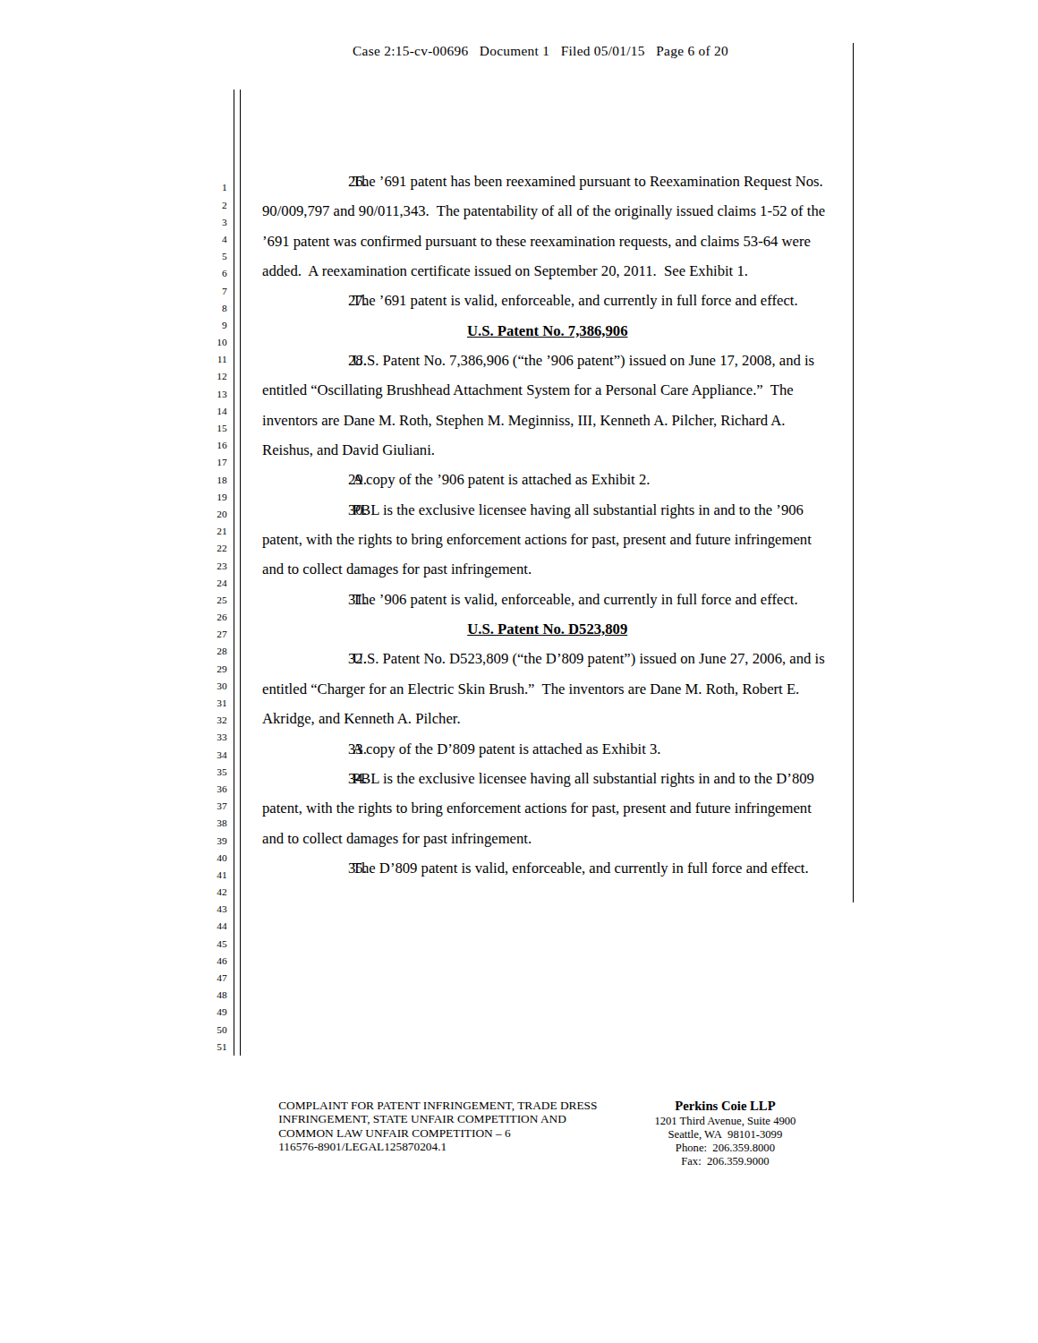Case 2:15-cv-00696 Document 1 Filed 05/01/15 Page 6 of 20
1
2
3
4
5
6
7
8
9
10
11
12
13
14
15
16
17
18
19
20
21
22
23
24
25
26
27
28
29
30
31
32
33
34
35
36
37
38
39
40
41
42
43
44
45
46
47
48
49
50
51
26. The ’691 patent has been reexamined pursuant to Reexamination Request Nos. 90/009,797 and 90/011,343. The patentability of all of the originally issued claims 1-52 of the ’691 patent was confirmed pursuant to these reexamination requests, and claims 53-64 were added. A reexamination certificate issued on September 20, 2011. See Exhibit 1.
27. The ’691 patent is valid, enforceable, and currently in full force and effect.
U.S. Patent No. 7,386,906
28. U.S. Patent No. 7,386,906 (“the ’906 patent”) issued on June 17, 2008, and is entitled “Oscillating Brushhead Attachment System for a Personal Care Appliance.” The inventors are Dane M. Roth, Stephen M. Meginniss, III, Kenneth A. Pilcher, Richard A. Reishus, and David Giuliani.
29. A copy of the ’906 patent is attached as Exhibit 2.
30. PBL is the exclusive licensee having all substantial rights in and to the ’906 patent, with the rights to bring enforcement actions for past, present and future infringement and to collect damages for past infringement.
31. The ’906 patent is valid, enforceable, and currently in full force and effect.
U.S. Patent No. D523,809
32. U.S. Patent No. D523,809 (“the D’809 patent”) issued on June 27, 2006, and is entitled “Charger for an Electric Skin Brush.” The inventors are Dane M. Roth, Robert E. Akridge, and Kenneth A. Pilcher.
33. A copy of the D’809 patent is attached as Exhibit 3.
34. PBL is the exclusive licensee having all substantial rights in and to the D’809 patent, with the rights to bring enforcement actions for past, present and future infringement and to collect damages for past infringement.
35. The D’809 patent is valid, enforceable, and currently in full force and effect.
COMPLAINT FOR PATENT INFRINGEMENT, TRADE DRESS
INFRINGEMENT, STATE UNFAIR COMPETITION AND
COMMON LAW UNFAIR COMPETITION – 6
116576-8901/LEGAL125870204.1
Perkins Coie LLP
1201 Third Avenue, Suite 4900
Seattle, WA 98101-3099
Phone: 206.359.8000
Fax: 206.359.9000